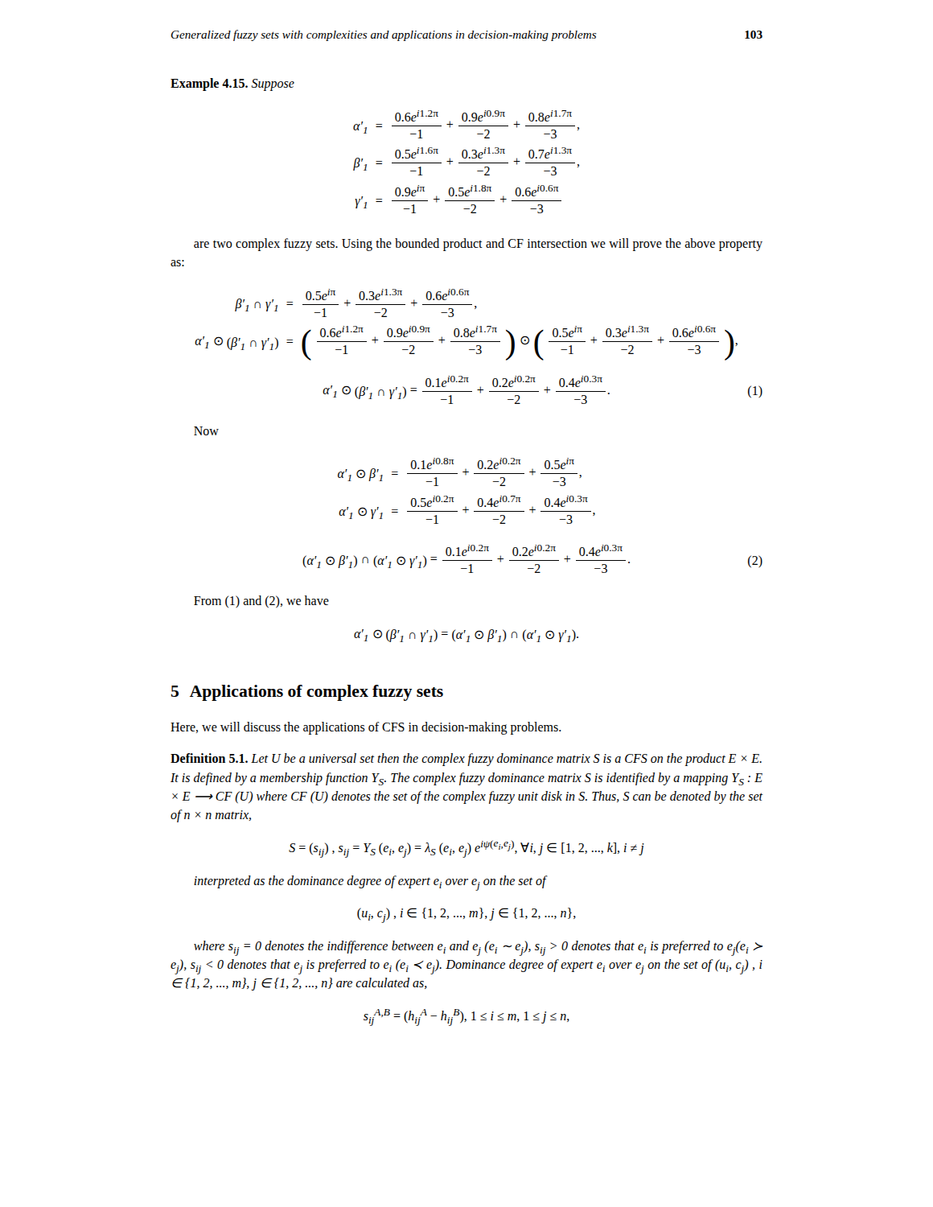Generalized fuzzy sets with complexities and applications in decision-making problems 103
Example 4.15. Suppose
| α′ 1 | = | 0.6 e i 1.2π −1 + 0.9 e i 0.9π −2 + 0.8 e i 1.7π −3 , |
| β′ 1 | = | 0.5 e i 1.6π −1 + 0.3 e i 1.3π −2 + 0.7 e i 1.3π −3 , |
| γ′ 1 | = | 0.9 e i π −1 + 0.5 e i 1.8π −2 + 0.6 e i 0.6π −3 |
are two complex fuzzy sets. Using the bounded product and CF intersection we will prove the above property as:
| β′ 1 ∩ γ′ 1 | = | 0.5 e i π −1 + 0.3 e i 1.3π −2 + 0.6 e i 0.6π −3 , |
| α′ 1 ⊙ ( β′ 1 ∩ γ′ 1 ) | = | ( 0.6 e i 1.2π −1 + 0.9 e i 0.9π −2 + 0.8 e i 1.7π −3 ) ⊙ ( 0.5 e i π −1 + 0.3 e i 1.3π −2 + 0.6 e i 0.6π −3 ) , |
α′1 ⊙ (β′1 ∩ γ′1) = 0.1ei0.2π−1 + 0.2ei0.2π−2 + 0.4ei0.3π−3.
(1)
Now
| α′ 1 ⊙ β′ 1 | = | 0.1 e i 0.8π −1 + 0.2 e i 0.2π −2 + 0.5 e i π −3 , |
| α′ 1 ⊙ γ′ 1 | = | 0.5 e i 0.2π −1 + 0.4 e i 0.7π −2 + 0.4 e i 0.3π −3 , |
(α′1 ⊙ β′1) ∩ (α′1 ⊙ γ′1) = 0.1ei0.2π−1 + 0.2ei0.2π−2 + 0.4ei0.3π−3.
(2)
From (1) and (2), we have
α′1 ⊙ (β′1 ∩ γ′1) = (α′1 ⊙ β′1) ∩ (α′1 ⊙ γ′1).
5 Applications of complex fuzzy sets
Here, we will discuss the applications of CFS in decision-making problems.
Definition 5.1. Let U be a universal set then the complex fuzzy dominance matrix S is a CFS on the product E × E. It is defined by a membership function YS. The complex fuzzy dominance matrix S is identified by a mapping YS : E × E ⟶ CF (U) where CF (U) denotes the set of the complex fuzzy unit disk in S. Thus, S can be denoted by the set of n × n matrix,
S = (sij) , sij = YS (ei, ej) = λS (ei, ej) eiψ(ei,ej), ∀i, j ∈ [1, 2, ..., k], i ≠ j
interpreted as the dominance degree of expert ei over ej on the set of
(ui, cj) , i ∈ {1, 2, ..., m}, j ∈ {1, 2, ..., n},
where sij = 0 denotes the indifference between ei and ej (ei ∼ ej), sij > 0 denotes that ei is preferred to ej(ei ≻ ej), sij < 0 denotes that ej is preferred to ei (ei ≺ ej). Dominance degree of expert ei over ej on the set of (ui, cj) , i ∈ {1, 2, ..., m}, j ∈ {1, 2, ..., n} are calculated as,
sijA,B = (hijA − hijB), 1 ≤ i ≤ m, 1 ≤ j ≤ n,